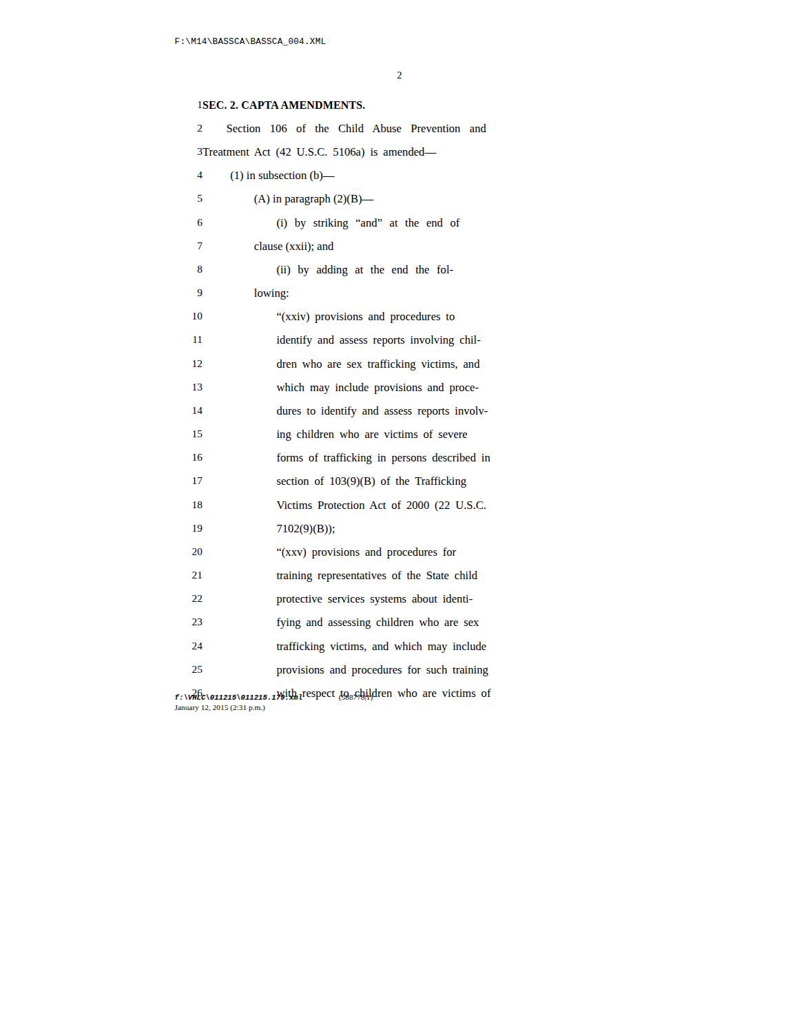F:\M14\BASSCA\BASSCA_004.XML
2
| 1 | SEC. 2. CAPTA AMENDMENTS. |
| 2 | Section 106 of the Child Abuse Prevention and |
| 3 | Treatment Act (42 U.S.C. 5106a) is amended— |
| 4 | (1) in subsection (b)— |
| 5 | (A) in paragraph (2)(B)— |
| 6 | (i) by striking “and” at the end of |
| 7 | clause (xxii); and |
| 8 | (ii) by adding at the end the fol- |
| 9 | lowing: |
| 10 | “(xxiv) provisions and procedures to |
| 11 | identify and assess reports involving chil- |
| 12 | dren who are sex trafficking victims, and |
| 13 | which may include provisions and proce- |
| 14 | dures to identify and assess reports involv- |
| 15 | ing children who are victims of severe |
| 16 | forms of trafficking in persons described in |
| 17 | section of 103(9)(B) of the Trafficking |
| 18 | Victims Protection Act of 2000 (22 U.S.C. |
| 19 | 7102(9)(B)); |
| 20 | “(xxv) provisions and procedures for |
| 21 | training representatives of the State child |
| 22 | protective services systems about identi- |
| 23 | fying and assessing children who are sex |
| 24 | trafficking victims, and which may include |
| 25 | provisions and procedures for such training |
| 26 | with respect to children who are victims of |
f:\VHLC\011215\011215.179.xml(588778|1)
January 12, 2015 (2:31 p.m.)